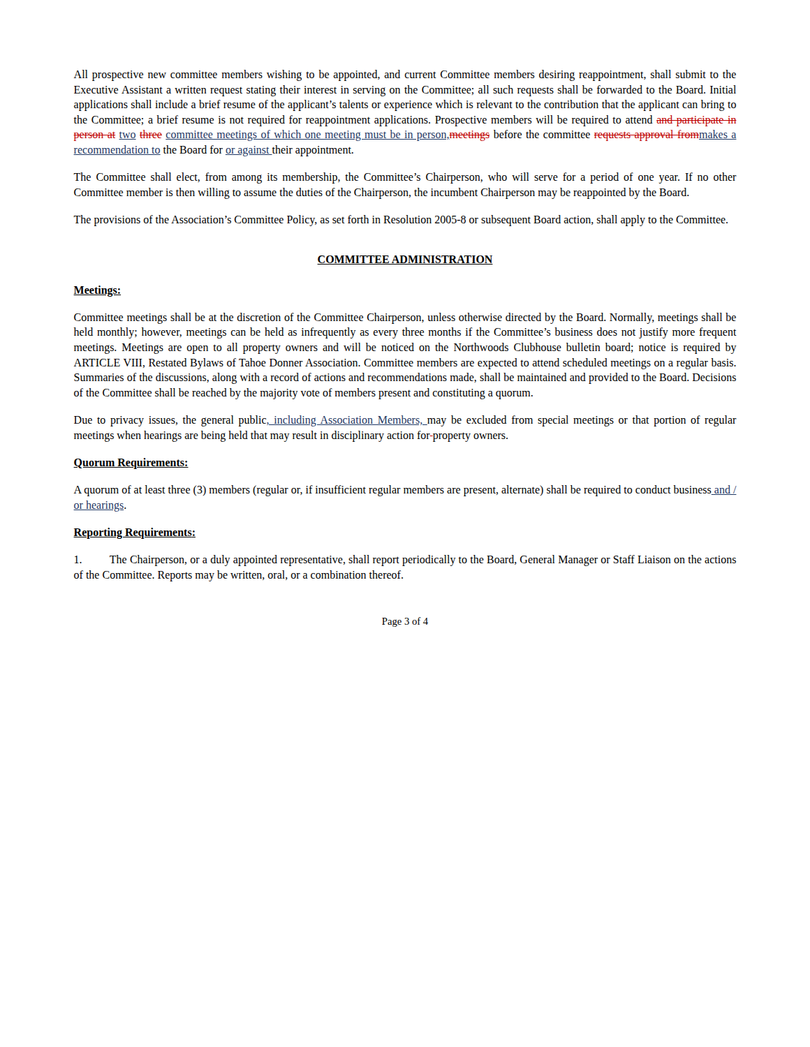All prospective new committee members wishing to be appointed, and current Committee members desiring reappointment, shall submit to the Executive Assistant a written request stating their interest in serving on the Committee; all such requests shall be forwarded to the Board. Initial applications shall include a brief resume of the applicant’s talents or experience which is relevant to the contribution that the applicant can bring to the Committee; a brief resume is not required for reappointment applications. Prospective members will be required to attend and participate in person at two three committee meetings of which one meeting must be in person, meetings before the committee requests approval from makes a recommendation to the Board for or against their appointment.
The Committee shall elect, from among its membership, the Committee’s Chairperson, who will serve for a period of one year. If no other Committee member is then willing to assume the duties of the Chairperson, the incumbent Chairperson may be reappointed by the Board.
The provisions of the Association’s Committee Policy, as set forth in Resolution 2005-8 or subsequent Board action, shall apply to the Committee.
COMMITTEE ADMINISTRATION
Meetings:
Committee meetings shall be at the discretion of the Committee Chairperson, unless otherwise directed by the Board. Normally, meetings shall be held monthly; however, meetings can be held as infrequently as every three months if the Committee’s business does not justify more frequent meetings. Meetings are open to all property owners and will be noticed on the Northwoods Clubhouse bulletin board; notice is required by ARTICLE VIII, Restated Bylaws of Tahoe Donner Association. Committee members are expected to attend scheduled meetings on a regular basis. Summaries of the discussions, along with a record of actions and recommendations made, shall be maintained and provided to the Board. Decisions of the Committee shall be reached by the majority vote of members present and constituting a quorum.
Due to privacy issues, the general public, including Association Members, may be excluded from special meetings or that portion of regular meetings when hearings are being held that may result in disciplinary action for property owners.
Quorum Requirements:
A quorum of at least three (3) members (regular or, if insufficient regular members are present, alternate) shall be required to conduct business and / or hearings.
Reporting Requirements:
1. The Chairperson, or a duly appointed representative, shall report periodically to the Board, General Manager or Staff Liaison on the actions of the Committee. Reports may be written, oral, or a combination thereof.
Page 3 of 4